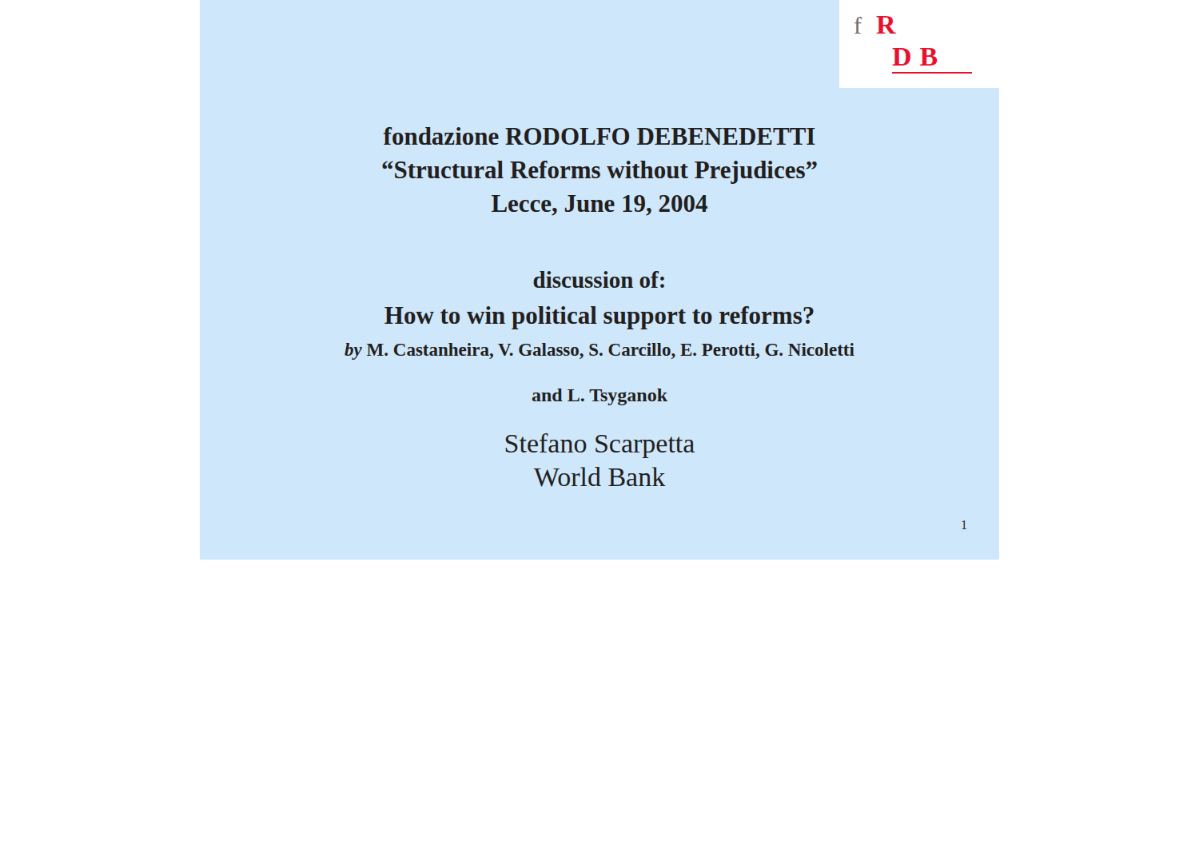fR
DB
fondazione RODOLFO DEBENEDETTI
“Structural Reforms without Prejudices”
Lecce, June 19, 2004
discussion of:
How to win political support to reforms?
by M. Castanheira, V. Galasso, S. Carcillo, E. Perotti, G. Nicoletti
and L. Tsyganok
Stefano Scarpetta
World Bank
1